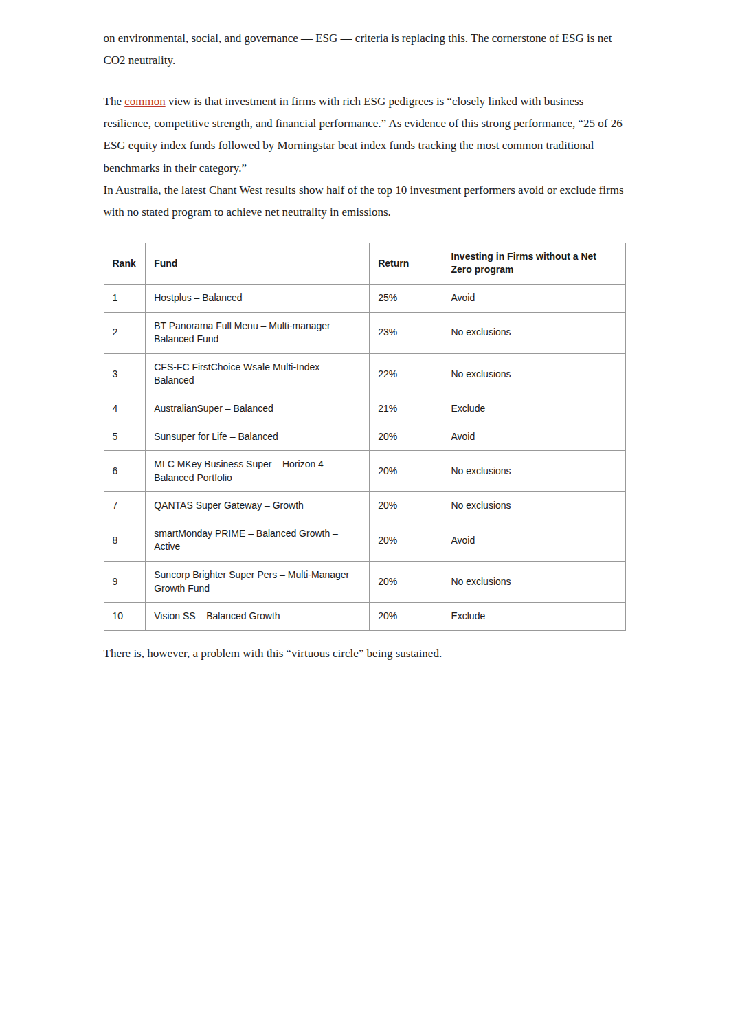on environmental, social, and governance — ESG — criteria is replacing this. The cornerstone of ESG is net CO2 neutrality.
The common view is that investment in firms with rich ESG pedigrees is “closely linked with business resilience, competitive strength, and financial performance.” As evidence of this strong performance, “25 of 26 ESG equity index funds followed by Morningstar beat index funds tracking the most common traditional benchmarks in their category.”
In Australia, the latest Chant West results show half of the top 10 investment performers avoid or exclude firms with no stated program to achieve net neutrality in emissions.
| Rank | Fund | Return | Investing in Firms without a Net Zero program |
| --- | --- | --- | --- |
| 1 | Hostplus – Balanced | 25% | Avoid |
| 2 | BT Panorama Full Menu – Multi-manager Balanced Fund | 23% | No exclusions |
| 3 | CFS-FC FirstChoice Wsale Multi-Index Balanced | 22% | No exclusions |
| 4 | AustralianSuper – Balanced | 21% | Exclude |
| 5 | Sunsuper for Life – Balanced | 20% | Avoid |
| 6 | MLC MKey Business Super – Horizon 4 – Balanced Portfolio | 20% | No exclusions |
| 7 | QANTAS Super Gateway – Growth | 20% | No exclusions |
| 8 | smartMonday PRIME – Balanced Growth – Active | 20% | Avoid |
| 9 | Suncorp Brighter Super Pers – Multi-Manager Growth Fund | 20% | No exclusions |
| 10 | Vision SS – Balanced Growth | 20% | Exclude |
There is, however, a problem with this “virtuous circle” being sustained.